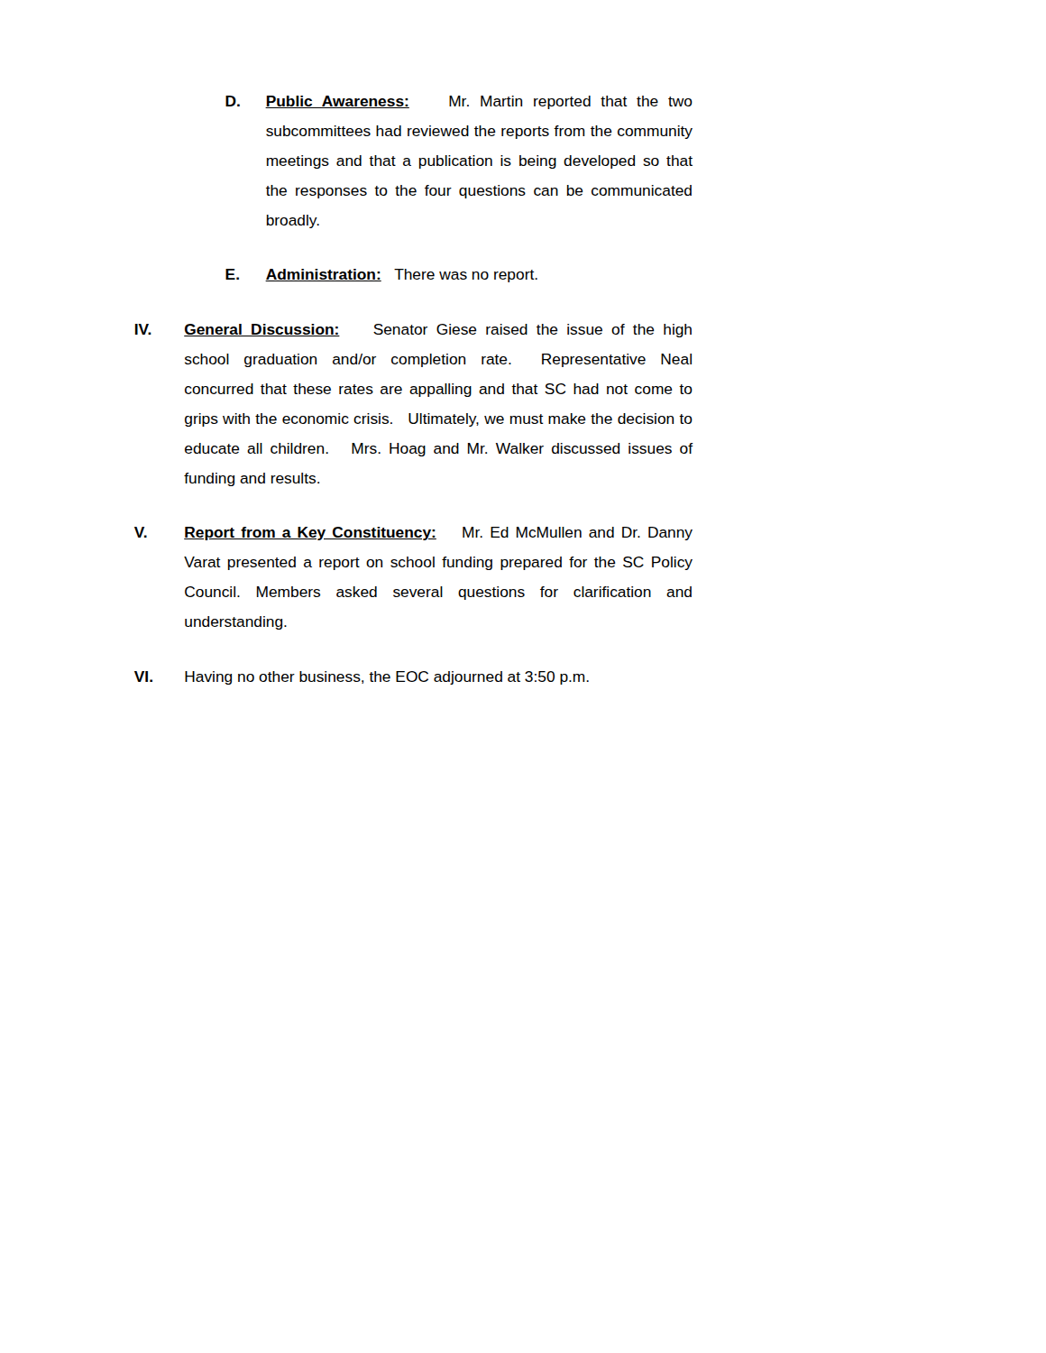D.
Public Awareness: Mr. Martin reported that the two subcommittees had reviewed the reports from the community meetings and that a publication is being developed so that the responses to the four questions can be communicated broadly.
E.
Administration: There was no report.
IV.
General Discussion: Senator Giese raised the issue of the high school graduation and/or completion rate. Representative Neal concurred that these rates are appalling and that SC had not come to grips with the economic crisis. Ultimately, we must make the decision to educate all children. Mrs. Hoag and Mr. Walker discussed issues of funding and results.
V.
Report from a Key Constituency: Mr. Ed McMullen and Dr. Danny Varat presented a report on school funding prepared for the SC Policy Council. Members asked several questions for clarification and understanding.
VI.
Having no other business, the EOC adjourned at 3:50 p.m.